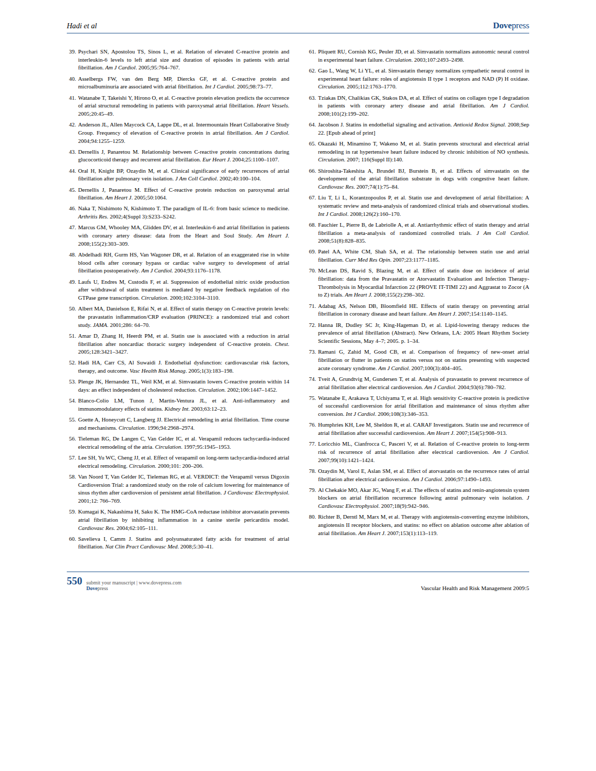Hadi et al
Dovepress
39. Psychari SN, Apostolou TS, Sinos L, et al. Relation of elevated C-reactive protein and interleukin-6 levels to left atrial size and duration of episodes in patients with atrial fibrillation. Am J Cardiol. 2005;95:764–767.
40. Asselbergs FW, van den Berg MP, Diercks GF, et al. C-reactive protein and microalbuminuria are associated with atrial fibrillation. Int J Cardiol. 2005;98:73–77.
41. Watanabe T, Takeishi Y, Hirono O, et al. C-reactive protein elevation predicts the occurrence of atrial structural remodeling in patients with paroxysmal atrial fibrillation. Heart Vessels. 2005;20:45–49.
42. Anderson JL, Allen Maycock CA, Lappe DL, et al. Intermountain Heart Collaborative Study Group. Frequency of elevation of C-reactive protein in atrial fibrillation. Am J Cardiol. 2004;94:1255–1259.
43. Dernellis J, Panaretou M. Relationship between C-reactive protein concentrations during glucocorticoid therapy and recurrent atrial fibrillation. Eur Heart J. 2004;25:1100–1107.
44. Oral H, Knight BP, Ozaydin M, et al. Clinical significance of early recurrences of atrial fibrillation after pulmonary vein isolation. J Am Coll Cardiol. 2002;40:100–104.
45. Dernellis J, Panaretou M. Effect of C-reactive protein reduction on paroxysmal atrial fibrillation. Am Heart J. 2005;50:1064.
46. Naka T, Nishimoto N, Kishimoto T. The paradigm of IL-6: from basic science to medicine. Arthritis Res. 2002;4(Suppl 3):S233–S242.
47. Marcus GM, Whooley MA, Glidden DV, et al. Interleukin-6 and atrial fibrillation in patients with coronary artery disease: data from the Heart and Soul Study. Am Heart J. 2008;155(2):303–309.
48. Abdelhadi RH, Gurm HS, Van Wagoner DR, et al. Relation of an exaggerated rise in white blood cells after coronary bypass or cardiac valve surgery to development of atrial fibrillation postoperatively. Am J Cardiol. 2004;93:1176–1178.
49. Laufs U, Endres M, Custodis F, et al. Suppression of endothelial nitric oxide production after withdrawal of statin treatment is mediated by negative feedback regulation of rho GTPase gene transcription. Circulation. 2000;102:3104–3110.
50. Albert MA, Danielson E, Rifai N, et al. Effect of statin therapy on C-reactive protein levels: the pravastatin inflammation/CRP evaluation (PRINCE): a randomized trial and cohort study. JAMA. 2001;286: 64–70.
51. Amar D, Zhang H, Heerdt PM, et al. Statin use is associated with a reduction in atrial fibrillation after noncardiac thoracic surgery independent of C-reactive protein. Chest. 2005;128:3421–3427.
52. Hadi HA, Carr CS, Al Suwaidi J. Endothelial dysfunction: cardiovascular risk factors, therapy, and outcome. Vasc Health Risk Manag. 2005;1(3):183–198.
53. Plenge JK, Hernandez TL, Weil KM, et al. Simvastatin lowers C-reactive protein within 14 days: an effect independent of cholesterol reduction. Circulation. 2002;106:1447–1452.
54. Blanco-Colio LM, Tunon J, Martin-Ventura JL, et al. Anti-inflammatory and immunomodulatory effects of statins. Kidney Int. 2003;63:12–23.
55. Goette A, Honeycutt C, Langberg JJ. Electrical remodeling in atrial fibrillation. Time course and mechanisms. Circulation. 1996;94:2968–2974.
56. Tieleman RG, De Langen C, Van Gelder IC, et al. Verapamil reduces tachycardia-induced electrical remodeling of the atria. Circulation. 1997;95:1945–1953.
57. Lee SH, Yu WC, Cheng JJ, et al. Effect of verapamil on long-term tachycardia-induced atrial electrical remodeling. Circulation. 2000;101: 200–206.
58. Van Noord T, Van Gelder IC, Tieleman RG, et al. VERDICT: the Verapamil versus Digoxin Cardioversion Trial: a randomized study on the role of calcium lowering for maintenance of sinus rhythm after cardioversion of persistent atrial fibrillation. J Cardiovasc Electrophysiol. 2001;12: 766–769.
59. Kumagai K, Nakashima H, Saku K. The HMG-CoA reductase inhibitor atorvastatin prevents atrial fibrillation by inhibiting inflammation in a canine sterile pericarditis model. Cardiovasc Res. 2004;62:105–111.
60. Savelieva I, Camm J. Statins and polyunsaturated fatty acids for treatment of atrial fibrillation. Nat Clin Pract Cardiovasc Med. 2008;5:30–41.
61. Pliquett RU, Cornish KG, Peuler JD, et al. Simvastatin normalizes autonomic neural control in experimental heart failure. Circulation. 2003;107:2493–2498.
62. Gao L, Wang W, Li YL, et al. Simvastatin therapy normalizes sympathetic neural control in experimental heart failure: roles of angiotensin II type 1 receptors and NAD (P) H oxidase. Circulation. 2005;112:1763–1770.
63. Tziakas DN, Chalikias GK, Stakos DA, et al. Effect of statins on collagen type I degradation in patients with coronary artery disease and atrial fibrillation. Am J Cardiol. 2008;101(2):199–202.
64. Jacobson J. Statins in endothelial signaling and activation. Antioxid Redox Signal. 2008;Sep 22. [Epub ahead of print]
65. Okazaki H, Minamino T, Wakeno M, et al. Statin prevents structural and electrical atrial remodeling in rat hypertensive heart failure induced by chronic inhibition of NO synthesis. Circulation. 2007; 116(Suppl II):140.
66. Shiroshita-Takeshita A, Brundel BJ, Burstein B, et al. Effects of simvastatin on the development of the atrial fibrillation substrate in dogs with congestive heart failure. Cardiovasc Res. 2007;74(1):75–84.
67. Liu T, Li L, Korantzopoulos P, et al. Statin use and development of atrial fibrillation: A systematic review and meta-analysis of randomized clinical trials and observational studies. Int J Cardiol. 2008;126(2):160–170.
68. Fauchier L, Pierre B, de Labriolle A, et al. Antiarrhythmic effect of statin therapy and atrial fibrillation a meta-analysis of randomized controlled trials. J Am Coll Cardiol. 2008;51(8):828–835.
69. Patel AA, White CM, Shah SA, et al. The relationship between statin use and atrial fibrillation. Curr Med Res Opin. 2007;23:1177–1185.
70. McLean DS, Ravid S, Blazing M, et al. Effect of statin dose on incidence of atrial fibrillation: data from the Pravastatin or Atorvastatin Evaluation and Infection Therapy-Thrombolysis in Myocardial Infarction 22 (PROVE IT-TIMI 22) and Aggrastat to Zocor (A to Z) trials. Am Heart J. 2008;155(2):298–302.
71. Adabag AS, Nelson DB, Bloomfield HE. Effects of statin therapy on preventing atrial fibrillation in coronary disease and heart failure. Am Heart J. 2007;154:1140–1145.
72. Hanna IR, Dudley SC Jr, King-Hageman D, et al. Lipid-lowering therapy reduces the prevalence of atrial fibrillation (Abstract). New Orleans, LA: 2005 Heart Rhythm Society Scientific Sessions, May 4–7; 2005. p. 1–34.
73. Ramani G, Zahid M, Good CB, et al. Comparison of frequency of new-onset atrial fibrillation or flutter in patients on statins versus not on statins presenting with suspected acute coronary syndrome. Am J Cardiol. 2007;100(3):404–405.
74. Tveit A, Grundtvig M, Gundersen T, et al. Analysis of pravastatin to prevent recurrence of atrial fibrillation after electrical cardioversion. Am J Cardiol. 2004;93(6):780–782.
75. Watanabe E, Arakawa T, Uchiyama T, et al. High sensitivity C-reactive protein is predictive of successful cardioversion for atrial fibrillation and maintenance of sinus rhythm after conversion. Int J Cardiol. 2006;108(3):346–353.
76. Humphries KH, Lee M, Sheldon R, et al. CARAF Investigators. Statin use and recurrence of atrial fibrillation after successful cardioversion. Am Heart J. 2007;154(5):908–913.
77. Loricchio ML, Cianfrocca C, Pasceri V, et al. Relation of C-reactive protein to long-term risk of recurrence of atrial fibrillation after electrical cardioversion. Am J Cardiol. 2007;99(10):1421–1424.
78. Ozaydin M, Varol E, Aslan SM, et al. Effect of atorvastatin on the recurrence rates of atrial fibrillation after electrical cardioversion. Am J Cardiol. 2006;97:1490–1493.
79. Al Chekakie MO, Akar JG, Wang F, et al. The effects of statins and renin-angiotensin system blockers on atrial fibrillation recurrence following antral pulmonary vein isolation. J Cardiovasc Electrophysiol. 2007;18(9):942–946.
80. Richter B, Derntl M, Marx M, et al. Therapy with angiotensin-converting enzyme inhibitors, angiotensin II receptor blockers, and statins: no effect on ablation outcome after ablation of atrial fibrillation. Am Heart J. 2007;153(1):113–119.
550 submit your manuscript | www.dovepress.com
Dovepress
Vascular Health and Risk Management 2009:5